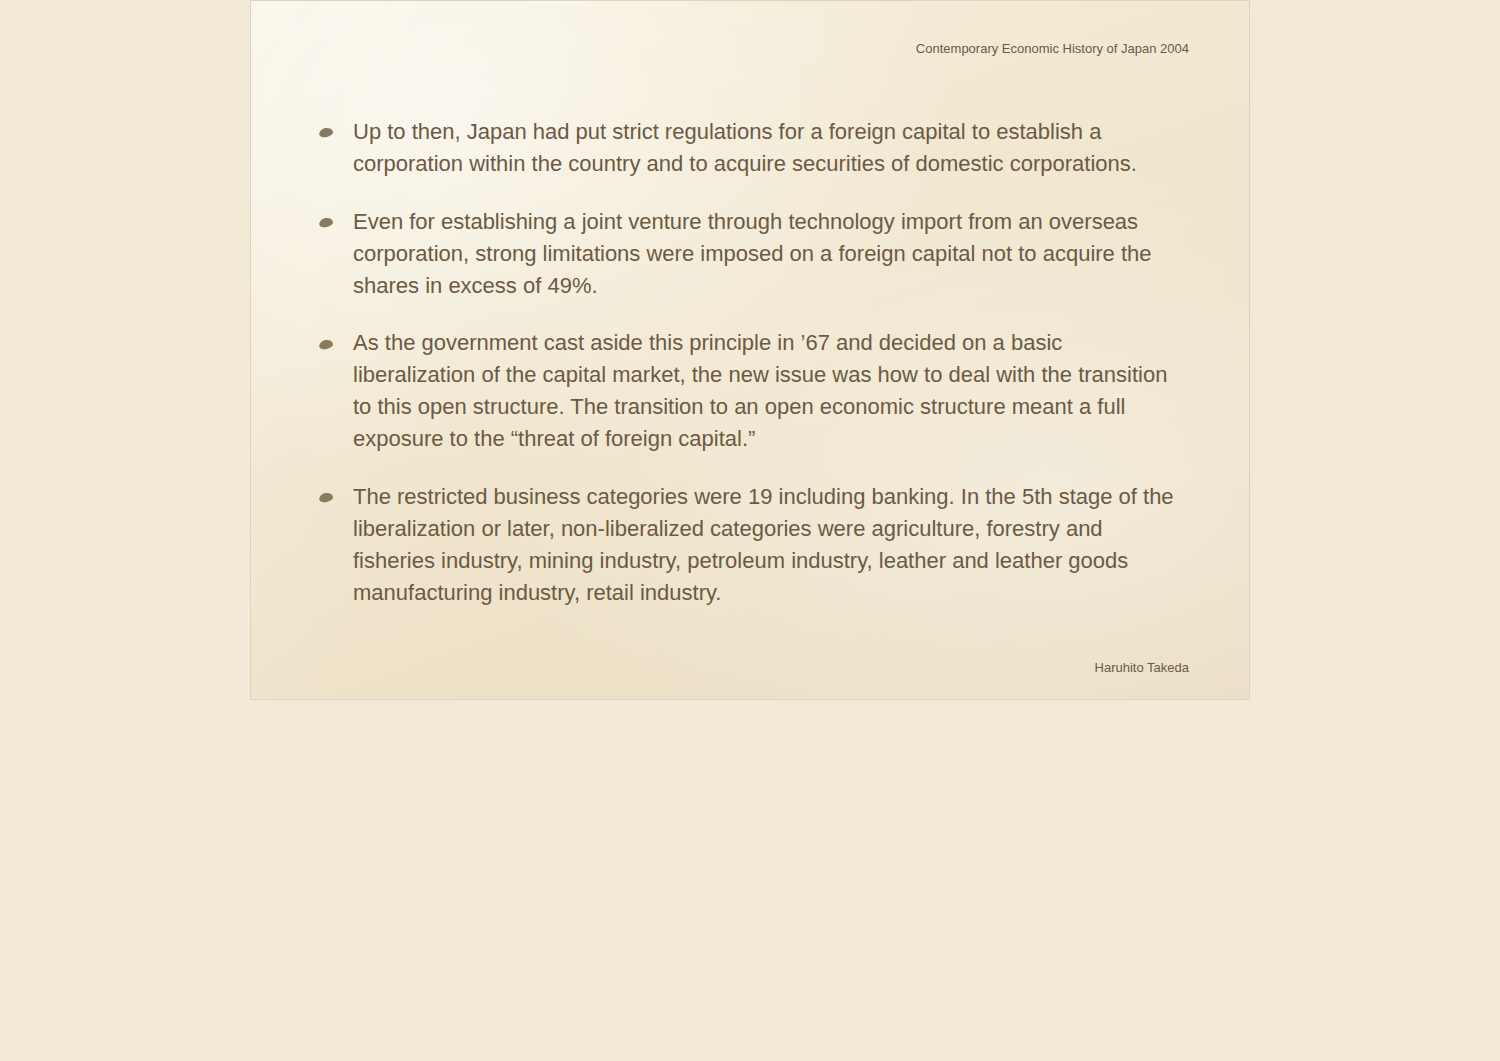Contemporary Economic History of Japan 2004
Up to then, Japan had put strict regulations for a foreign capital to establish a corporation within the country and to acquire securities of domestic corporations.
Even for establishing a joint venture through technology import from an overseas corporation, strong limitations were imposed on a foreign capital not to acquire the shares in excess of 49%.
As the government cast aside this principle in ’67 and decided on a basic liberalization of the capital market, the new issue was how to deal with the transition to this open structure. The transition to an open economic structure meant a full exposure to the “threat of foreign capital.”
The restricted business categories were 19 including banking. In the 5th stage of the liberalization or later, non-liberalized categories were agriculture, forestry and fisheries industry, mining industry, petroleum industry, leather and leather goods manufacturing industry, retail industry.
Haruhito Takeda